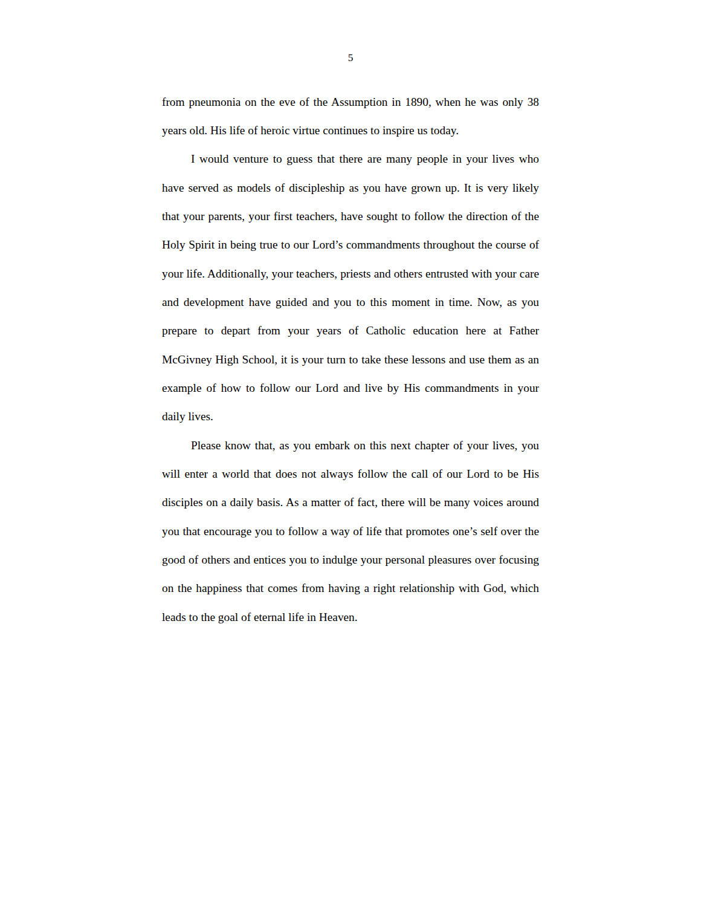5
from pneumonia on the eve of the Assumption in 1890, when he was only 38 years old. His life of heroic virtue continues to inspire us today.
I would venture to guess that there are many people in your lives who have served as models of discipleship as you have grown up. It is very likely that your parents, your first teachers, have sought to follow the direction of the Holy Spirit in being true to our Lord’s commandments throughout the course of your life. Additionally, your teachers, priests and others entrusted with your care and development have guided and you to this moment in time. Now, as you prepare to depart from your years of Catholic education here at Father McGivney High School, it is your turn to take these lessons and use them as an example of how to follow our Lord and live by His commandments in your daily lives.
Please know that, as you embark on this next chapter of your lives, you will enter a world that does not always follow the call of our Lord to be His disciples on a daily basis. As a matter of fact, there will be many voices around you that encourage you to follow a way of life that promotes one’s self over the good of others and entices you to indulge your personal pleasures over focusing on the happiness that comes from having a right relationship with God, which leads to the goal of eternal life in Heaven.